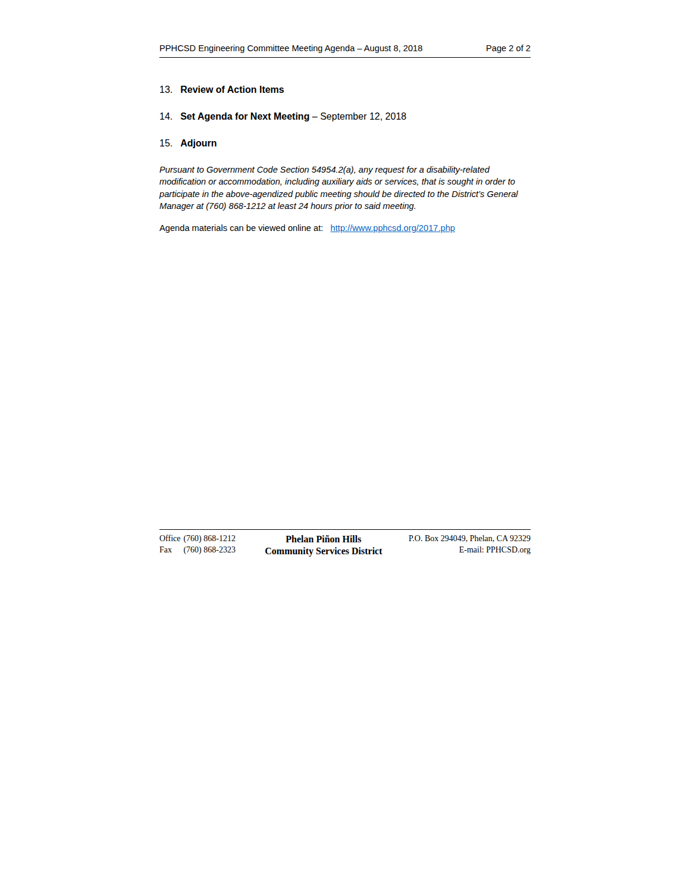PPHCSD Engineering Committee Meeting Agenda – August 8, 2018
Page 2 of 2
13. Review of Action Items
14. Set Agenda for Next Meeting – September 12, 2018
15. Adjourn
Pursuant to Government Code Section 54954.2(a), any request for a disability-related modification or accommodation, including auxiliary aids or services, that is sought in order to participate in the above-agendized public meeting should be directed to the District’s General Manager at (760) 868-1212 at least 24 hours prior to said meeting.
Agenda materials can be viewed online at: http://www.pphcsd.org/2017.php
| Office | (760) 868-1212 |
| Fax | (760) 868-2323 |
Phelan Piñon Hills
Community Services District
P.O. Box 294049, Phelan, CA 92329
E-mail: PPHCSD.org